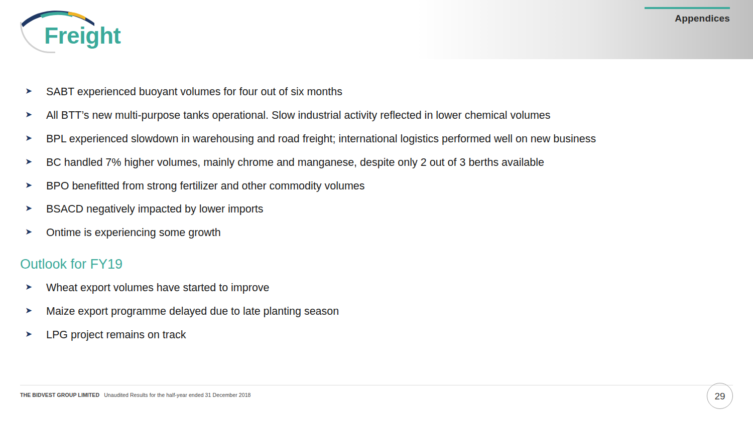Appendices
Freight
SABT experienced buoyant volumes for four out of six months
All BTT’s new multi-purpose tanks operational. Slow industrial activity reflected in lower chemical volumes
BPL experienced slowdown in warehousing and road freight; international logistics performed well on new business
BC handled 7% higher volumes, mainly chrome and manganese, despite only 2 out of 3 berths available
BPO benefitted from strong fertilizer and other commodity volumes
BSACD negatively impacted by lower imports
Ontime is experiencing some growth
Outlook for FY19
Wheat export volumes have started to improve
Maize export programme delayed due to late planting season
LPG project remains on track
THE BIDVEST GROUP LIMITED Unaudited Results for the half-year ended 31 December 2018
29